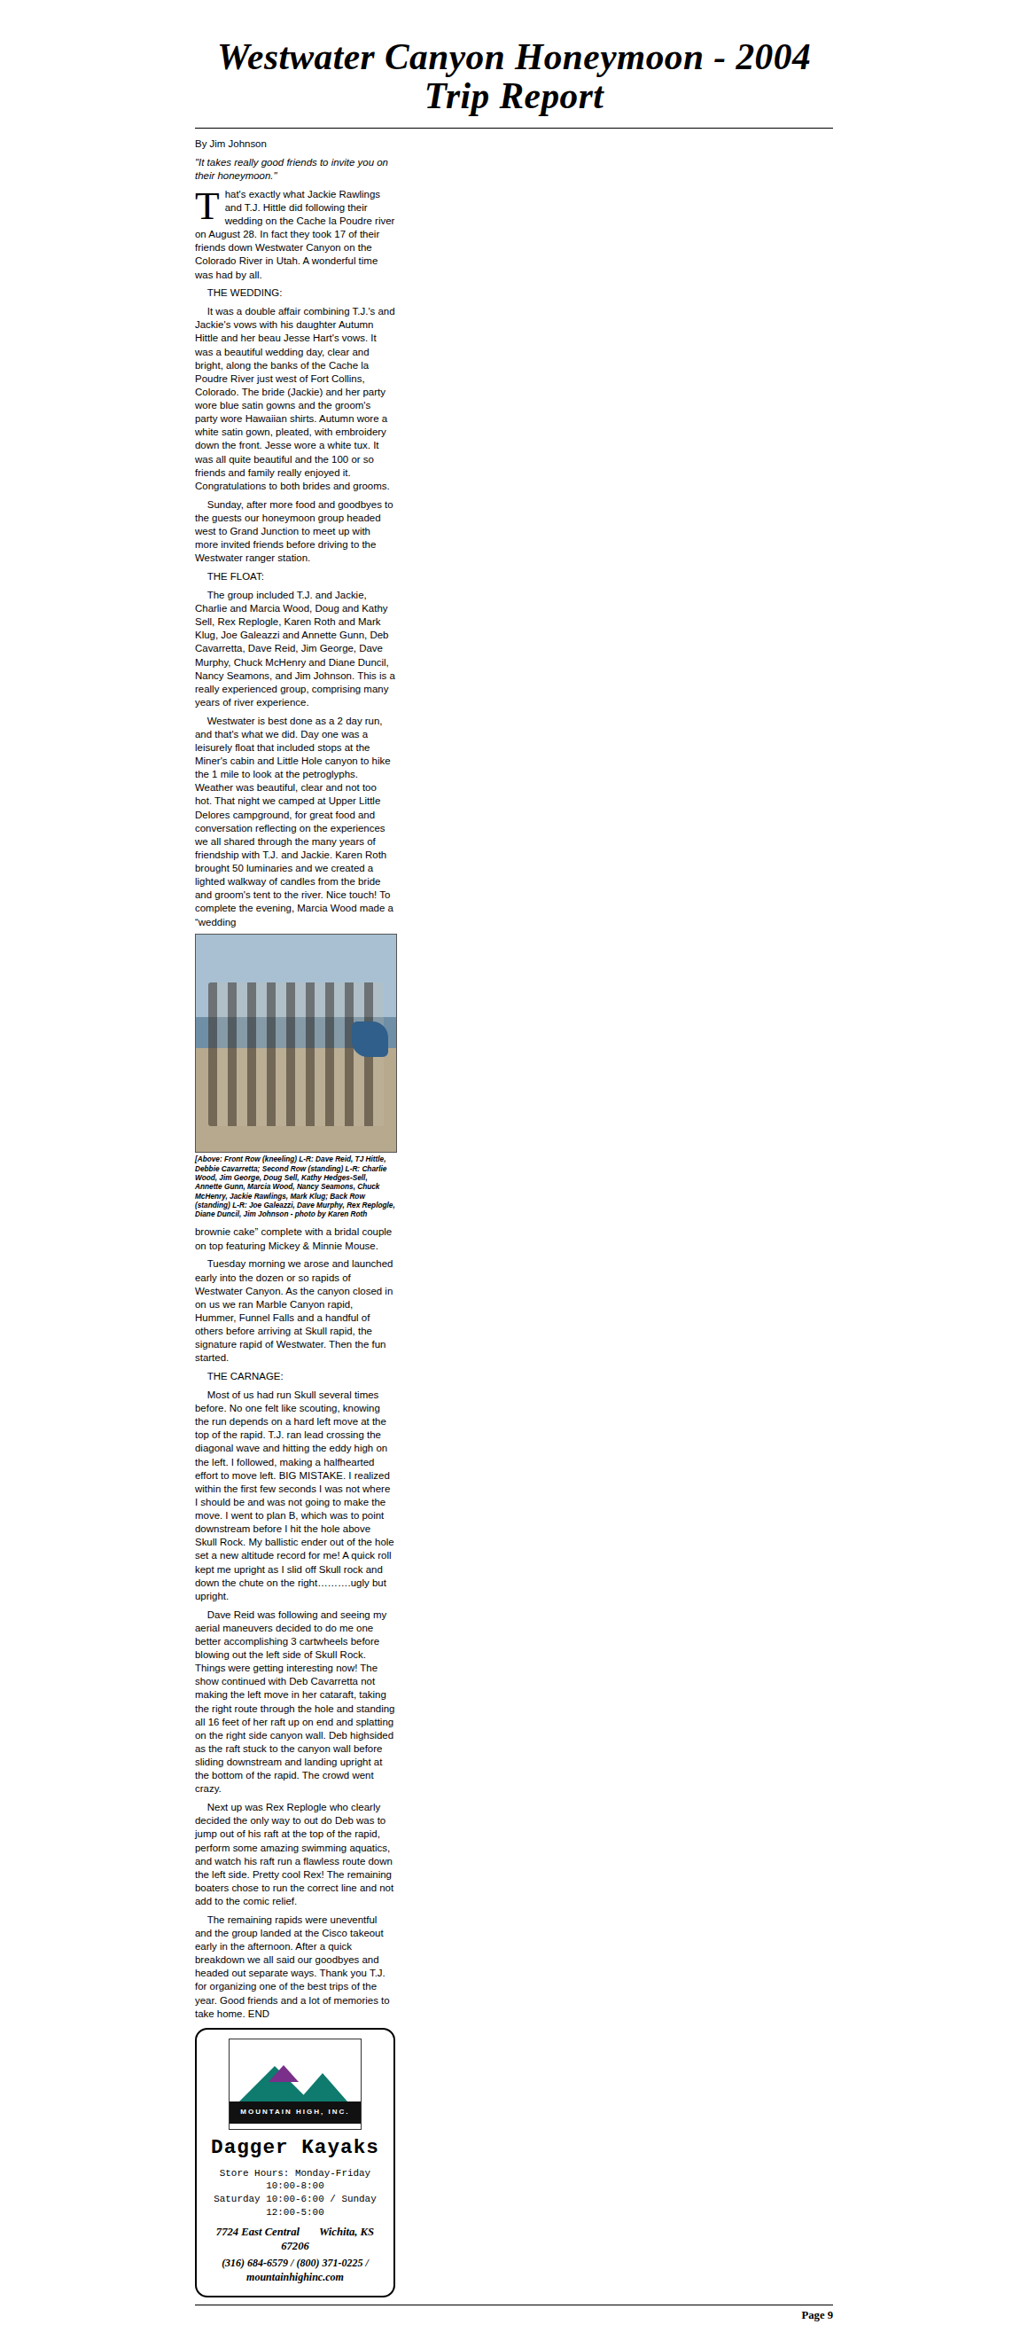Westwater Canyon Honeymoon - 2004 Trip Report
By Jim Johnson
"It takes really good friends to invite you on their honeymoon."
That's exactly what Jackie Rawlings and T.J. Hittle did following their wedding on the Cache la Poudre river on August 28. In fact they took 17 of their friends down Westwater Canyon on the Colorado River in Utah. A wonderful time was had by all.
THE WEDDING:
It was a double affair combining T.J.'s and Jackie's vows with his daughter Autumn Hittle and her beau Jesse Hart's vows. It was a beautiful wedding day, clear and bright, along the banks of the Cache la Poudre River just west of Fort Collins, Colorado. The bride (Jackie) and her party wore blue satin gowns and the groom's party wore Hawaiian shirts. Autumn wore a white satin gown, pleated, with embroidery down the front. Jesse wore a white tux. It was all quite beautiful and the 100 or so friends and family really enjoyed it. Congratulations to both brides and grooms.
Sunday, after more food and goodbyes to the guests our honeymoon group headed west to Grand Junction to meet up with more invited friends before driving to the Westwater ranger station.
THE FLOAT:
The group included T.J. and Jackie, Charlie and Marcia Wood, Doug and Kathy Sell, Rex Replogle, Karen Roth and Mark Klug, Joe Galeazzi and Annette Gunn, Deb Cavarretta, Dave Reid, Jim George, Dave Murphy, Chuck McHenry and Diane Duncil, Nancy Seamons, and Jim Johnson. This is a really experienced group, comprising many years of river experience.
Westwater is best done as a 2 day run, and that's what we did. Day one was a leisurely float that included stops at the Miner's cabin and Little Hole canyon to hike the 1 mile to look at the petroglyphs. Weather was beautiful, clear and not too hot. That night we camped at Upper Little Delores campground, for great food and conversation reflecting on the experiences we all shared through the many years of friendship with T.J. and Jackie. Karen Roth brought 50 luminaries and we created a lighted walkway of candles from the bride and groom's tent to the river. Nice touch! To complete the evening, Marcia Wood made a “wedding
[Above: Front Row (kneeling) L-R: Dave Reid, TJ Hittle, Debbie Cavarretta; Second Row (standing) L-R: Charlie Wood, Jim George, Doug Sell, Kathy Hedges-Sell, Annette Gunn, Marcia Wood, Nancy Seamons, Chuck McHenry, Jackie Rawlings, Mark Klug; Back Row (standing) L-R: Joe Galeazzi, Dave Murphy, Rex Replogle, Diane Duncil, Jim Johnson - photo by Karen Roth
brownie cake” complete with a bridal couple on top featuring Mickey & Minnie Mouse.
Tuesday morning we arose and launched early into the dozen or so rapids of Westwater Canyon. As the canyon closed in on us we ran Marble Canyon rapid, Hummer, Funnel Falls and a handful of others before arriving at Skull rapid, the signature rapid of Westwater. Then the fun started.
THE CARNAGE:
Most of us had run Skull several times before. No one felt like scouting, knowing the run depends on a hard left move at the top of the rapid. T.J. ran lead crossing the diagonal wave and hitting the eddy high on the left. I followed, making a halfhearted effort to move left. BIG MISTAKE. I realized within the first few seconds I was not where I should be and was not going to make the move. I went to plan B, which was to point downstream before I hit the hole above Skull Rock. My ballistic ender out of the hole set a new altitude record for me! A quick roll kept me upright as I slid off Skull rock and down the chute on the right……….ugly but upright.
Dave Reid was following and seeing my aerial maneuvers decided to do me one better accomplishing 3 cartwheels before blowing out the left side of Skull Rock. Things were getting interesting now! The show continued with Deb Cavarretta not making the left move in her cataraft, taking the right route through the hole and standing all 16 feet of her raft up on end and splatting on the right side canyon wall. Deb highsided as the raft stuck to the canyon wall before sliding downstream and landing upright at the bottom of the rapid. The crowd went crazy.
Next up was Rex Replogle who clearly decided the only way to out do Deb was to jump out of his raft at the top of the rapid, perform some amazing swimming aquatics, and watch his raft run a flawless route down the left side. Pretty cool Rex! The remaining boaters chose to run the correct line and not add to the comic relief.
The remaining rapids were uneventful and the group landed at the Cisco takeout early in the afternoon. After a quick breakdown we all said our goodbyes and headed out separate ways. Thank you T.J. for organizing one of the best trips of the year. Good friends and a lot of memories to take home. END
MOUNTAIN HIGH, INC.
Dagger Kayaks
Store Hours: Monday-Friday 10:00-8:00
Saturday 10:00-6:00 / Sunday 12:00-5:00
7724 East Central Wichita, KS 67206
(316) 684-6579 / (800) 371-0225 / mountainhighinc.com
Page 9